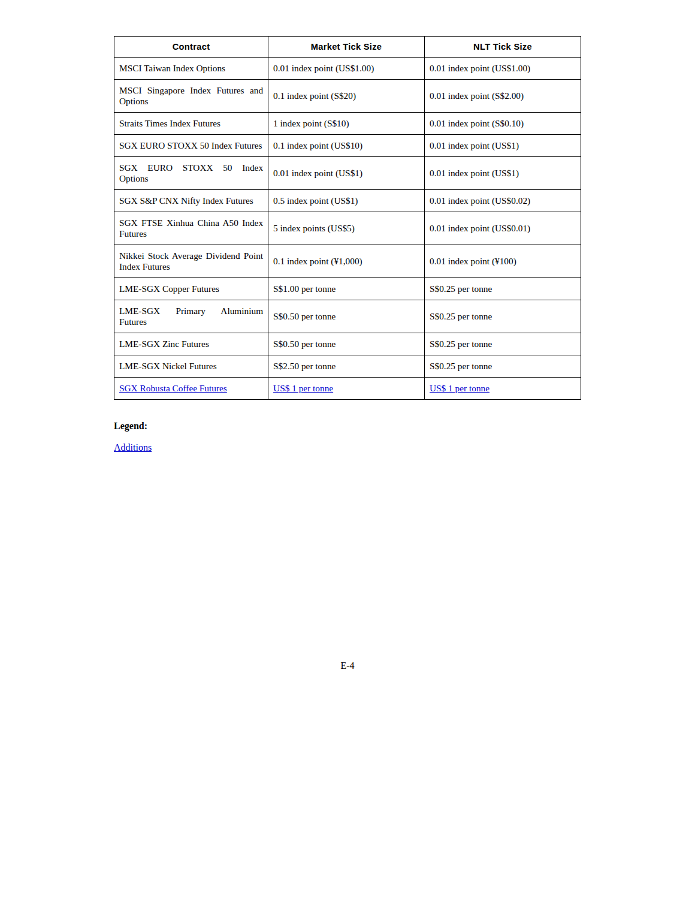| Contract | Market Tick Size | NLT Tick Size |
| --- | --- | --- |
| MSCI Taiwan Index Options | 0.01 index point (US$1.00) | 0.01 index point (US$1.00) |
| MSCI Singapore Index Futures and Options | 0.1 index point (S$20) | 0.01 index point (S$2.00) |
| Straits Times Index Futures | 1 index point (S$10) | 0.01 index point (S$0.10) |
| SGX EURO STOXX 50 Index Futures | 0.1 index point (US$10) | 0.01 index point (US$1) |
| SGX EURO STOXX 50 Index Options | 0.01 index point (US$1) | 0.01 index point (US$1) |
| SGX S&P CNX Nifty Index Futures | 0.5 index point (US$1) | 0.01 index point (US$0.02) |
| SGX FTSE Xinhua China A50 Index Futures | 5 index points (US$5) | 0.01 index point (US$0.01) |
| Nikkei Stock Average Dividend Point Index Futures | 0.1 index point (¥1,000) | 0.01 index point (¥100) |
| LME-SGX Copper Futures | S$1.00 per tonne | S$0.25 per tonne |
| LME-SGX Primary Aluminium Futures | S$0.50 per tonne | S$0.25 per tonne |
| LME-SGX Zinc Futures | S$0.50 per tonne | S$0.25 per tonne |
| LME-SGX Nickel Futures | S$2.50 per tonne | S$0.25 per tonne |
| SGX Robusta Coffee Futures | US$ 1 per tonne | US$ 1 per tonne |
Legend:
Additions
E-4